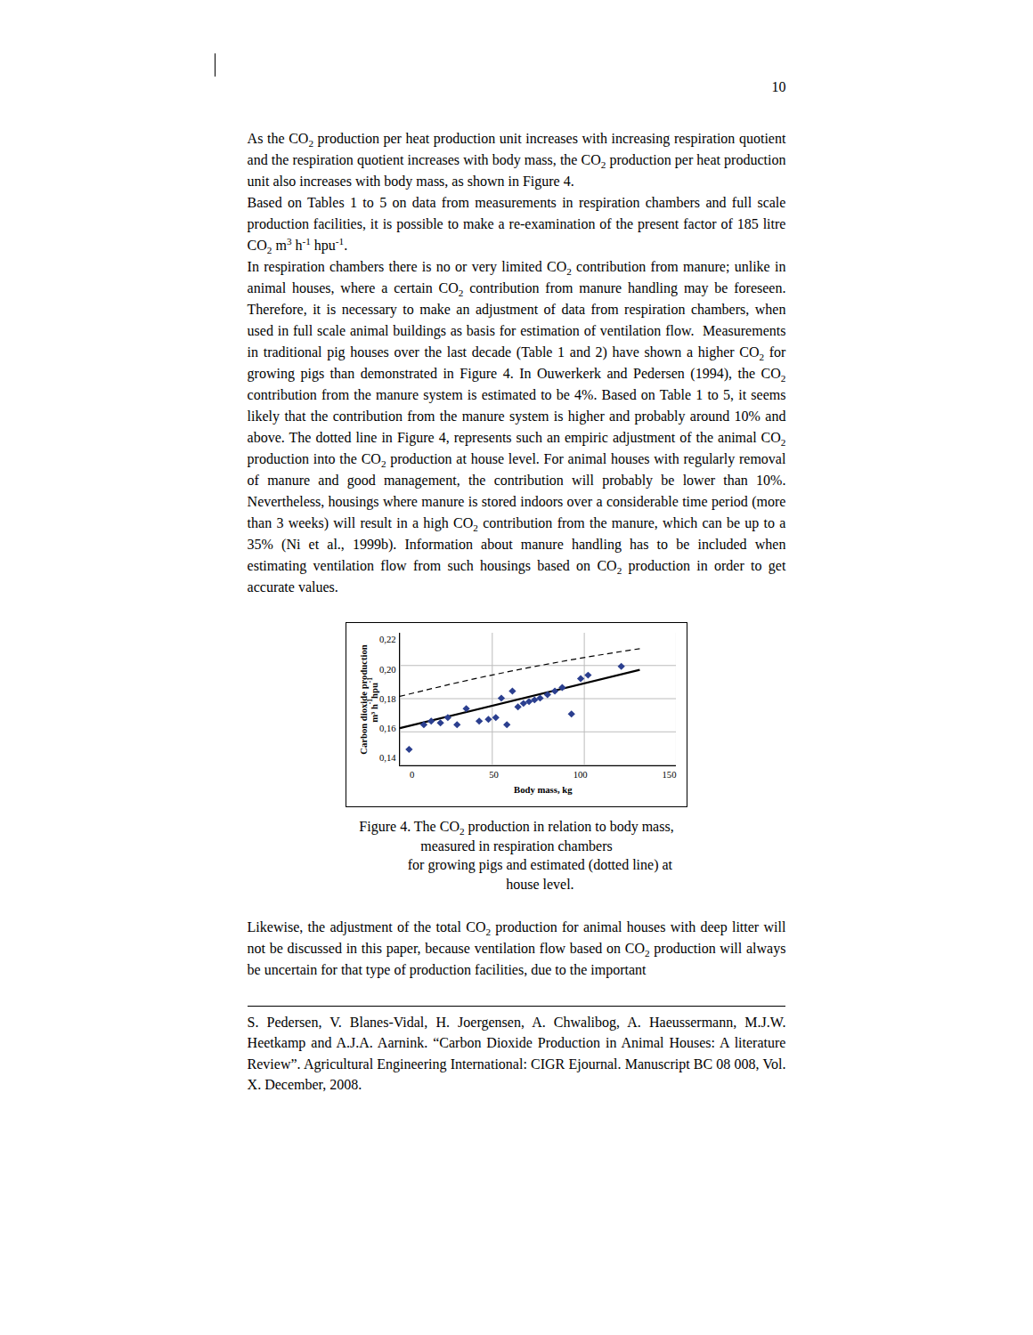10
As the CO2 production per heat production unit increases with increasing respiration quotient and the respiration quotient increases with body mass, the CO2 production per heat production unit also increases with body mass, as shown in Figure 4.
Based on Tables 1 to 5 on data from measurements in respiration chambers and full scale production facilities, it is possible to make a re-examination of the present factor of 185 litre CO2 m3 h-1 hpu-1.
In respiration chambers there is no or very limited CO2 contribution from manure; unlike in animal houses, where a certain CO2 contribution from manure handling may be foreseen. Therefore, it is necessary to make an adjustment of data from respiration chambers, when used in full scale animal buildings as basis for estimation of ventilation flow. Measurements in traditional pig houses over the last decade (Table 1 and 2) have shown a higher CO2 for growing pigs than demonstrated in Figure 4. In Ouwerkerk and Pedersen (1994), the CO2 contribution from the manure system is estimated to be 4%. Based on Table 1 to 5, it seems likely that the contribution from the manure system is higher and probably around 10% and above. The dotted line in Figure 4, represents such an empiric adjustment of the animal CO2 production into the CO2 production at house level. For animal houses with regularly removal of manure and good management, the contribution will probably be lower than 10%. Nevertheless, housings where manure is stored indoors over a considerable time period (more than 3 weeks) will result in a high CO2 contribution from the manure, which can be up to a 35% (Ni et al., 1999b). Information about manure handling has to be included when estimating ventilation flow from such housings based on CO2 production in order to get accurate values.
Carbon dioxide production
m³ h-1hpu-1
0,22
0,20
0,18
0,16
0,14
0 50 100 150
Body mass, kg
Figure 4. The CO2 production in relation to body mass, measured in respiration chambers for growing pigs and estimated (dotted line) at house level.
Likewise, the adjustment of the total CO2 production for animal houses with deep litter will not be discussed in this paper, because ventilation flow based on CO2 production will always be uncertain for that type of production facilities, due to the important
S. Pedersen, V. Blanes-Vidal, H. Joergensen, A. Chwalibog, A. Haeussermann, M.J.W. Heetkamp and A.J.A. Aarnink. “Carbon Dioxide Production in Animal Houses: A literature Review”. Agricultural Engineering International: CIGR Ejournal. Manuscript BC 08 008, Vol. X. December, 2008.